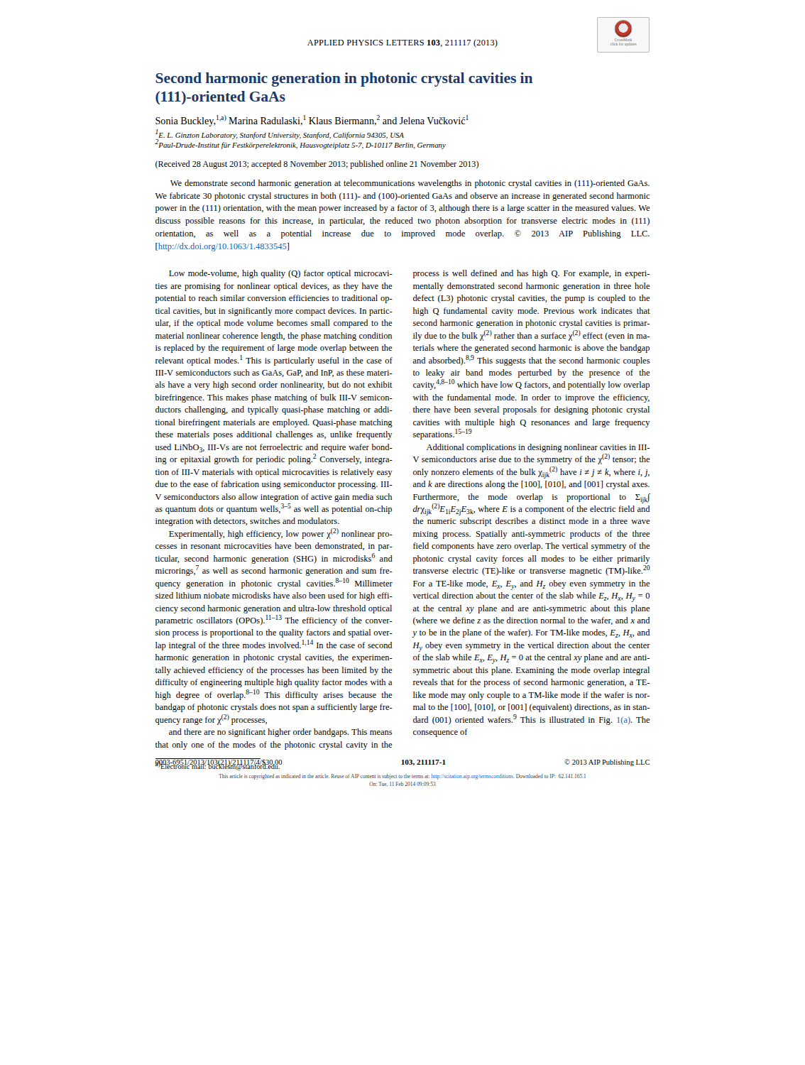APPLIED PHYSICS LETTERS 103, 211117 (2013)
CrossMark click for updates
Second harmonic generation in photonic crystal cavities in
(111)-oriented GaAs
Sonia Buckley,1,a) Marina Radulaski,1 Klaus Biermann,2 and Jelena Vučković1
1E. L. Ginzton Laboratory, Stanford University, Stanford, California 94305, USA
2Paul-Drude-Institut für Festkörperelektronik, Hausvogteiplatz 5-7, D-10117 Berlin, Germany
(Received 28 August 2013; accepted 8 November 2013; published online 21 November 2013)
We demonstrate second harmonic generation at telecommunications wavelengths in photonic crystal cavities in (111)-oriented GaAs. We fabricate 30 photonic crystal structures in both (111)- and (100)-oriented GaAs and observe an increase in generated second harmonic power in the (111) orientation, with the mean power increased by a factor of 3, although there is a large scatter in the measured values. We discuss possible reasons for this increase, in particular, the reduced two photon absorption for transverse electric modes in (111) orientation, as well as a potential increase due to improved mode overlap. © 2013 AIP Publishing LLC. [http://dx.doi.org/10.1063/1.4833545]
Low mode-volume, high quality (Q) factor optical microcavities are promising for nonlinear optical devices, as they have the potential to reach similar conversion efficiencies to traditional optical cavities, but in significantly more compact devices. In particular, if the optical mode volume becomes small compared to the material nonlinear coherence length, the phase matching condition is replaced by the requirement of large mode overlap between the relevant optical modes.1 This is particularly useful in the case of III-V semiconductors such as GaAs, GaP, and InP, as these materials have a very high second order nonlinearity, but do not exhibit birefringence. This makes phase matching of bulk III-V semiconductors challenging, and typically quasi-phase matching or additional birefringent materials are employed. Quasi-phase matching these materials poses additional challenges as, unlike frequently used LiNbO3, III-Vs are not ferroelectric and require wafer bonding or epitaxial growth for periodic poling.2 Conversely, integration of III-V materials with optical microcavities is relatively easy due to the ease of fabrication using semiconductor processing. III-V semiconductors also allow integration of active gain media such as quantum dots or quantum wells,3–5 as well as potential on-chip integration with detectors, switches and modulators.
Experimentally, high efficiency, low power χ(2) nonlinear processes in resonant microcavities have been demonstrated, in particular, second harmonic generation (SHG) in microdisks6 and microrings,7 as well as second harmonic generation and sum frequency generation in photonic crystal cavities.8–10 Millimeter sized lithium niobate microdisks have also been used for high efficiency second harmonic generation and ultra-low threshold optical parametric oscillators (OPOs).11–13 The efficiency of the conversion process is proportional to the quality factors and spatial overlap integral of the three modes involved.1,14 In the case of second harmonic generation in photonic crystal cavities, the experimentally achieved efficiency of the processes has been limited by the difficulty of engineering multiple high quality factor modes with a high degree of overlap.8–10 This difficulty arises because the bandgap of photonic crystals does not span a sufficiently large frequency range for χ(2) processes,
and there are no significant higher order bandgaps. This means that only one of the modes of the photonic crystal cavity in the process is well defined and has high Q. For example, in experimentally demonstrated second harmonic generation in three hole defect (L3) photonic crystal cavities, the pump is coupled to the high Q fundamental cavity mode. Previous work indicates that second harmonic generation in photonic crystal cavities is primarily due to the bulk χ(2) rather than a surface χ(2) effect (even in materials where the generated second harmonic is above the bandgap and absorbed).8,9 This suggests that the second harmonic couples to leaky air band modes perturbed by the presence of the cavity,4,8–10 which have low Q factors, and potentially low overlap with the fundamental mode. In order to improve the efficiency, there have been several proposals for designing photonic crystal cavities with multiple high Q resonances and large frequency separations.15–19
Additional complications in designing nonlinear cavities in III-V semiconductors arise due to the symmetry of the χ(2) tensor; the only nonzero elements of the bulk χijk(2) have i ≠ j ≠ k, where i, j, and k are directions along the [100], [010], and [001] crystal axes. Furthermore, the mode overlap is proportional to Σijk∫ drχijk(2)E1iE2jE3k, where E is a component of the electric field and the numeric subscript describes a distinct mode in a three wave mixing process. Spatially anti-symmetric products of the three field components have zero overlap. The vertical symmetry of the photonic crystal cavity forces all modes to be either primarily transverse electric (TE)-like or transverse magnetic (TM)-like.20 For a TE-like mode, Ex, Ey, and Hz obey even symmetry in the vertical direction about the center of the slab while Ez, Hx, Hy = 0 at the central xy plane and are anti-symmetric about this plane (where we define z as the direction normal to the wafer, and x and y to be in the plane of the wafer). For TM-like modes, Ez, Hx, and Hy obey even symmetry in the vertical direction about the center of the slab while Ex, Ey, Hz = 0 at the central xy plane and are anti-symmetric about this plane. Examining the mode overlap integral reveals that for the process of second harmonic generation, a TE-like mode may only couple to a TM-like mode if the wafer is normal to the [100], [010], or [001] (equivalent) directions, as in standard (001) oriented wafers.9 This is illustrated in Fig. 1(a). The consequence of
a)Electronic mail: bucklesm@stanford.edu.
0003-6951/2013/103(21)/211117/4/$30.00 103, 211117-1 © 2013 AIP Publishing LLC
This article is copyrighted as indicated in the article. Reuse of AIP content is subject to the terms at: http://scitation.aip.org/termsconditions. Downloaded to IP: 62.141.165.1 On: Tue, 11 Feb 2014 09:09:53